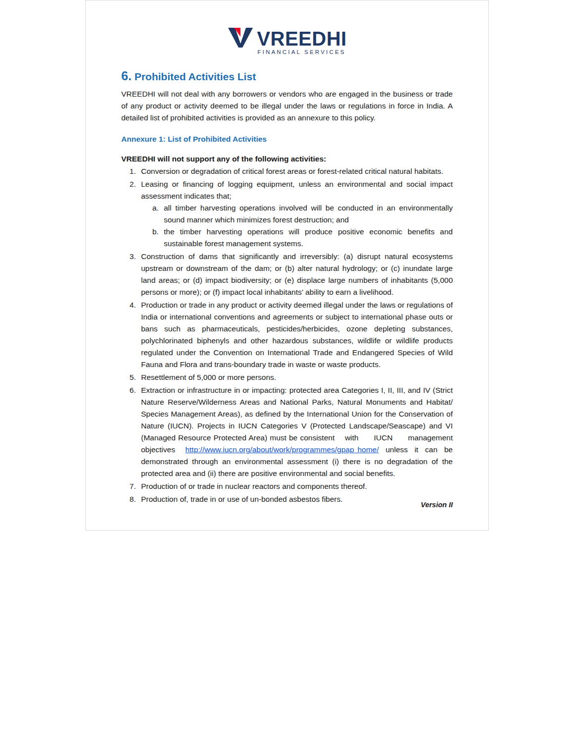VREEDHI
FINANCIAL SERVICES
6. Prohibited Activities List
VREEDHI will not deal with any borrowers or vendors who are engaged in the business or trade of any product or activity deemed to be illegal under the laws or regulations in force in India. A detailed list of prohibited activities is provided as an annexure to this policy.
Annexure 1: List of Prohibited Activities
VREEDHI will not support any of the following activities:
Conversion or degradation of critical forest areas or forest-related critical natural habitats.
Leasing or financing of logging equipment, unless an environmental and social impact assessment indicates that;
all timber harvesting operations involved will be conducted in an environmentally sound manner which minimizes forest destruction; and
the timber harvesting operations will produce positive economic benefits and sustainable forest management systems.
Construction of dams that significantly and irreversibly: (a) disrupt natural ecosystems upstream or downstream of the dam; or (b) alter natural hydrology; or (c) inundate large land areas; or (d) impact biodiversity; or (e) displace large numbers of inhabitants (5,000 persons or more); or (f) impact local inhabitants’ ability to earn a livelihood.
Production or trade in any product or activity deemed illegal under the laws or regulations of India or international conventions and agreements or subject to international phase outs or bans such as pharmaceuticals, pesticides/herbicides, ozone depleting substances, polychlorinated biphenyls and other hazardous substances, wildlife or wildlife products regulated under the Convention on International Trade and Endangered Species of Wild Fauna and Flora and trans-boundary trade in waste or waste products.
Resettlement of 5,000 or more persons.
Extraction or infrastructure in or impacting: protected area Categories I, II, III, and IV (Strict Nature Reserve/Wilderness Areas and National Parks, Natural Monuments and Habitat/ Species Management Areas), as defined by the International Union for the Conservation of Nature (IUCN). Projects in IUCN Categories V (Protected Landscape/Seascape) and VI (Managed Resource Protected Area) must be consistent with IUCN management objectives http://www.iucn.org/about/work/programmes/gpap home/ unless it can be demonstrated through an environmental assessment (i) there is no degradation of the protected area and (ii) there are positive environmental and social benefits.
Production of or trade in nuclear reactors and components thereof.
Production of, trade in or use of un-bonded asbestos fibers.
Version II